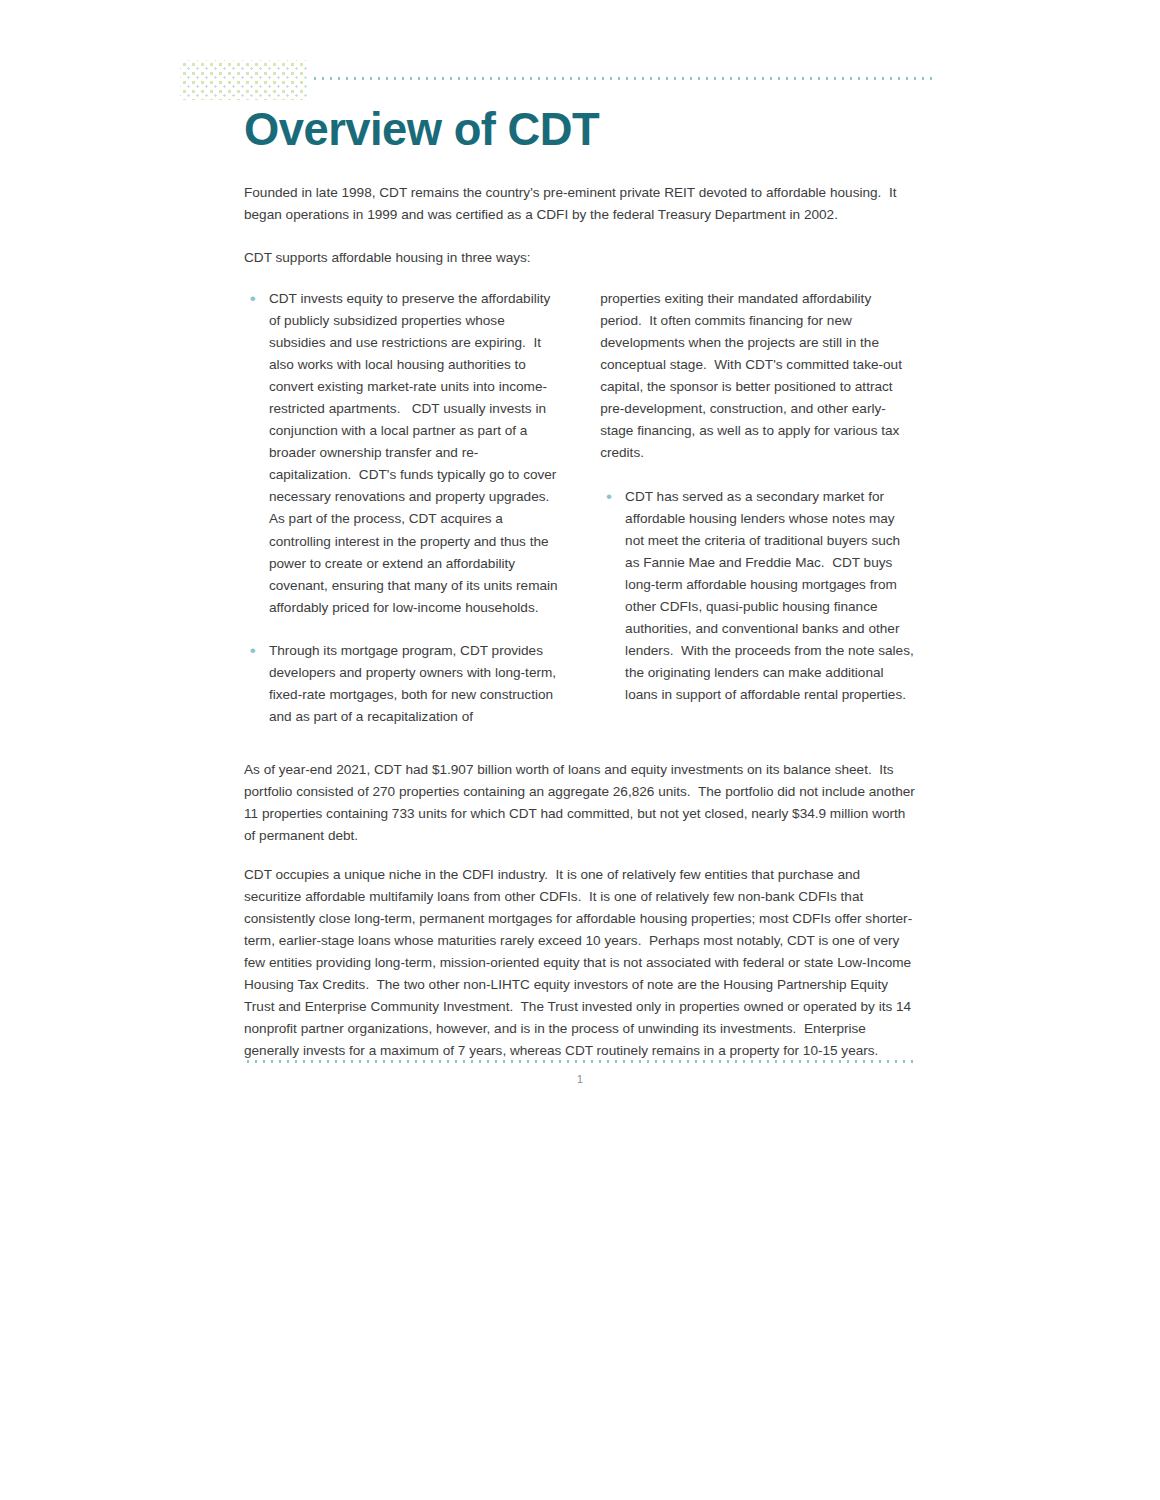Overview of CDT
Founded in late 1998, CDT remains the country's pre-eminent private REIT devoted to affordable housing. It began operations in 1999 and was certified as a CDFI by the federal Treasury Department in 2002.
CDT supports affordable housing in three ways:
CDT invests equity to preserve the affordability of publicly subsidized properties whose subsidies and use restrictions are expiring. It also works with local housing authorities to convert existing market-rate units into income-restricted apartments. CDT usually invests in conjunction with a local partner as part of a broader ownership transfer and re-capitalization. CDT's funds typically go to cover necessary renovations and property upgrades. As part of the process, CDT acquires a controlling interest in the property and thus the power to create or extend an affordability covenant, ensuring that many of its units remain affordably priced for low-income households.
Through its mortgage program, CDT provides developers and property owners with long-term, fixed-rate mortgages, both for new construction and as part of a recapitalization of
properties exiting their mandated affordability period. It often commits financing for new developments when the projects are still in the conceptual stage. With CDT's committed take-out capital, the sponsor is better positioned to attract pre-development, construction, and other early-stage financing, as well as to apply for various tax credits.
CDT has served as a secondary market for affordable housing lenders whose notes may not meet the criteria of traditional buyers such as Fannie Mae and Freddie Mac. CDT buys long-term affordable housing mortgages from other CDFIs, quasi-public housing finance authorities, and conventional banks and other lenders. With the proceeds from the note sales, the originating lenders can make additional loans in support of affordable rental properties.
As of year-end 2021, CDT had $1.907 billion worth of loans and equity investments on its balance sheet. Its portfolio consisted of 270 properties containing an aggregate 26,826 units. The portfolio did not include another 11 properties containing 733 units for which CDT had committed, but not yet closed, nearly $34.9 million worth of permanent debt.
CDT occupies a unique niche in the CDFI industry. It is one of relatively few entities that purchase and securitize affordable multifamily loans from other CDFIs. It is one of relatively few non-bank CDFIs that consistently close long-term, permanent mortgages for affordable housing properties; most CDFIs offer shorter-term, earlier-stage loans whose maturities rarely exceed 10 years. Perhaps most notably, CDT is one of very few entities providing long-term, mission-oriented equity that is not associated with federal or state Low-Income Housing Tax Credits. The two other non-LIHTC equity investors of note are the Housing Partnership Equity Trust and Enterprise Community Investment. The Trust invested only in properties owned or operated by its 14 nonprofit partner organizations, however, and is in the process of unwinding its investments. Enterprise generally invests for a maximum of 7 years, whereas CDT routinely remains in a property for 10-15 years.
1